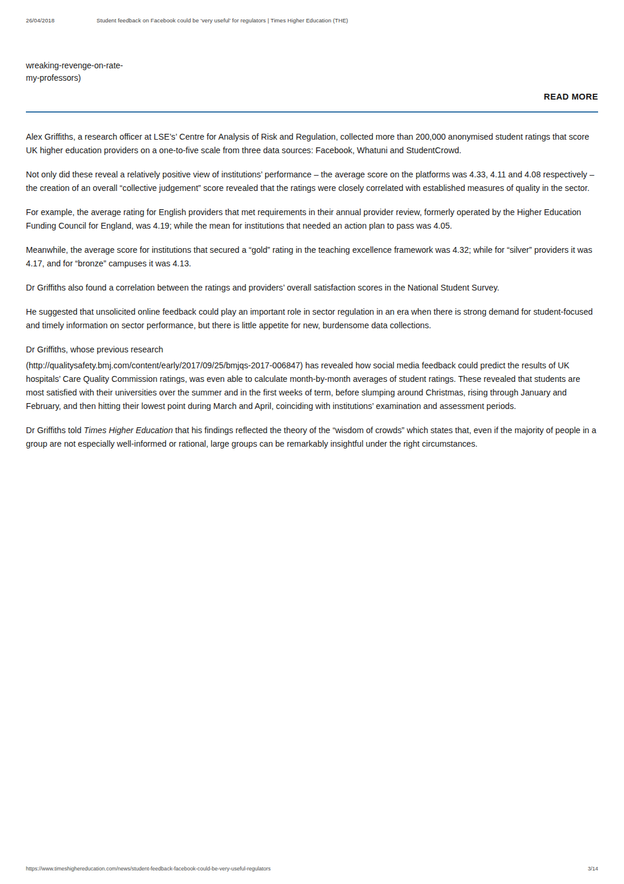26/04/2018
Student feedback on Facebook could be ‘very useful’ for regulators | Times Higher Education (THE)
wreaking-revenge-on-rate-
my-professors)
READ MORE
Alex Griffiths, a research officer at LSE’s’ Centre for Analysis of Risk and Regulation, collected more than 200,000 anonymised student ratings that score UK higher education providers on a one-to-five scale from three data sources: Facebook, Whatuni and StudentCrowd.
Not only did these reveal a relatively positive view of institutions’ performance – the average score on the platforms was 4.33, 4.11 and 4.08 respectively – the creation of an overall “collective judgement” score revealed that the ratings were closely correlated with established measures of quality in the sector.
For example, the average rating for English providers that met requirements in their annual provider review, formerly operated by the Higher Education Funding Council for England, was 4.19; while the mean for institutions that needed an action plan to pass was 4.05.
Meanwhile, the average score for institutions that secured a “gold” rating in the teaching excellence framework was 4.32; while for “silver” providers it was 4.17, and for “bronze” campuses it was 4.13.
Dr Griffiths also found a correlation between the ratings and providers’ overall satisfaction scores in the National Student Survey.
He suggested that unsolicited online feedback could play an important role in sector regulation in an era when there is strong demand for student-focused and timely information on sector performance, but there is little appetite for new, burdensome data collections.
Dr Griffiths, whose previous research
(http://qualitysafety.bmj.com/content/early/2017/09/25/bmjqs-2017-006847) has revealed how social media feedback could predict the results of UK hospitals’ Care Quality Commission ratings, was even able to calculate month-by-month averages of student ratings. These revealed that students are most satisfied with their universities over the summer and in the first weeks of term, before slumping around Christmas, rising through January and February, and then hitting their lowest point during March and April, coinciding with institutions’ examination and assessment periods.
Dr Griffiths told Times Higher Education that his findings reflected the theory of the “wisdom of crowds” which states that, even if the majority of people in a group are not especially well-informed or rational, large groups can be remarkably insightful under the right circumstances.
https://www.timeshighereducation.com/news/student-feedback-facebook-could-be-very-useful-regulators
3/14